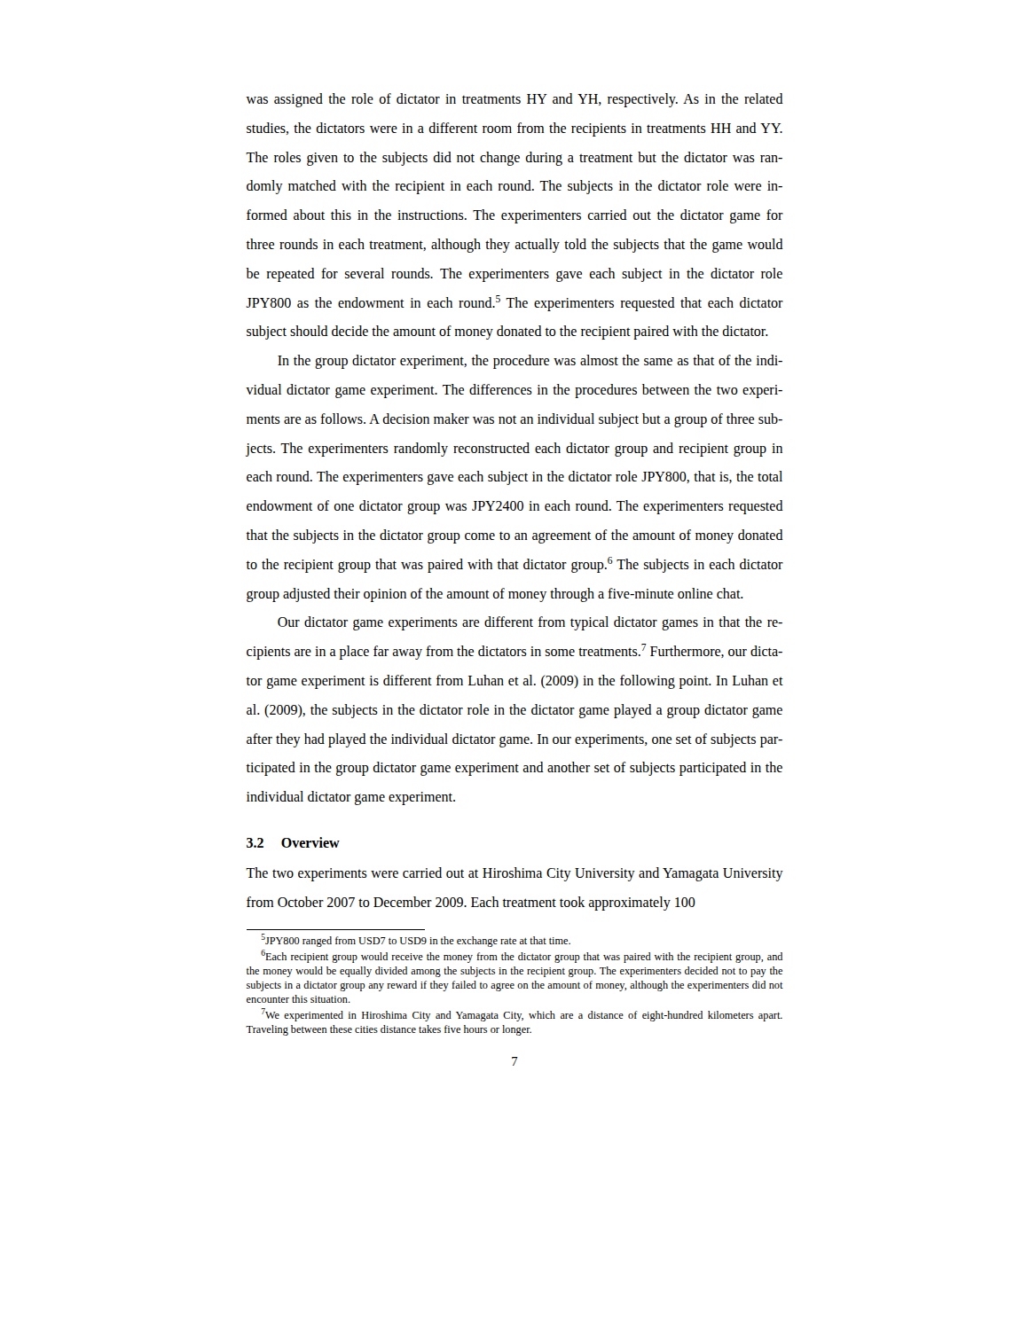was assigned the role of dictator in treatments HY and YH, respectively. As in the related studies, the dictators were in a different room from the recipients in treatments HH and YY. The roles given to the subjects did not change during a treatment but the dictator was randomly matched with the recipient in each round. The subjects in the dictator role were informed about this in the instructions. The experimenters carried out the dictator game for three rounds in each treatment, although they actually told the subjects that the game would be repeated for several rounds. The experimenters gave each subject in the dictator role JPY800 as the endowment in each round.5 The experimenters requested that each dictator subject should decide the amount of money donated to the recipient paired with the dictator.
In the group dictator experiment, the procedure was almost the same as that of the individual dictator game experiment. The differences in the procedures between the two experiments are as follows. A decision maker was not an individual subject but a group of three subjects. The experimenters randomly reconstructed each dictator group and recipient group in each round. The experimenters gave each subject in the dictator role JPY800, that is, the total endowment of one dictator group was JPY2400 in each round. The experimenters requested that the subjects in the dictator group come to an agreement of the amount of money donated to the recipient group that was paired with that dictator group.6 The subjects in each dictator group adjusted their opinion of the amount of money through a five-minute online chat.
Our dictator game experiments are different from typical dictator games in that the recipients are in a place far away from the dictators in some treatments.7 Furthermore, our dictator game experiment is different from Luhan et al. (2009) in the following point. In Luhan et al. (2009), the subjects in the dictator role in the dictator game played a group dictator game after they had played the individual dictator game. In our experiments, one set of subjects participated in the group dictator game experiment and another set of subjects participated in the individual dictator game experiment.
3.2 Overview
The two experiments were carried out at Hiroshima City University and Yamagata University from October 2007 to December 2009. Each treatment took approximately 100
5JPY800 ranged from USD7 to USD9 in the exchange rate at that time.
6Each recipient group would receive the money from the dictator group that was paired with the recipient group, and the money would be equally divided among the subjects in the recipient group. The experimenters decided not to pay the subjects in a dictator group any reward if they failed to agree on the amount of money, although the experimenters did not encounter this situation.
7We experimented in Hiroshima City and Yamagata City, which are a distance of eight-hundred kilometers apart. Traveling between these cities distance takes five hours or longer.
7